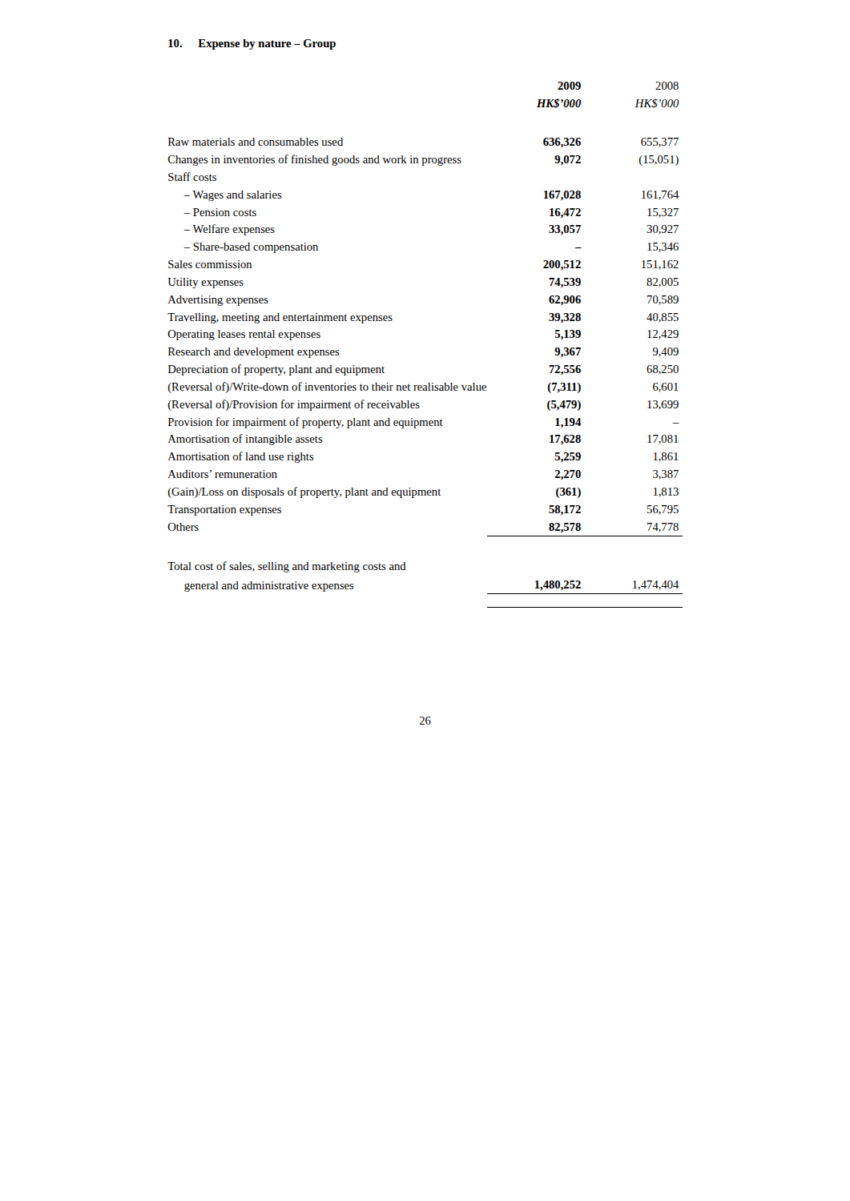10. Expense by nature – Group
| | 2009 | 2008 |
| --- | --- | --- |
| | HK$’000 | HK$’000 |
| Raw materials and consumables used | 636,326 | 655,377 |
| Changes in inventories of finished goods and work in progress | 9,072 | (15,051) |
| Staff costs | | |
| – Wages and salaries | 167,028 | 161,764 |
| – Pension costs | 16,472 | 15,327 |
| – Welfare expenses | 33,057 | 30,927 |
| – Share-based compensation | – | 15,346 |
| Sales commission | 200,512 | 151,162 |
| Utility expenses | 74,539 | 82,005 |
| Advertising expenses | 62,906 | 70,589 |
| Travelling, meeting and entertainment expenses | 39,328 | 40,855 |
| Operating leases rental expenses | 5,139 | 12,429 |
| Research and development expenses | 9,367 | 9,409 |
| Depreciation of property, plant and equipment | 72,556 | 68,250 |
| (Reversal of)/Write-down of inventories to their net realisable value | (7,311) | 6,601 |
| (Reversal of)/Provision for impairment of receivables | (5,479) | 13,699 |
| Provision for impairment of property, plant and equipment | 1,194 | – |
| Amortisation of intangible assets | 17,628 | 17,081 |
| Amortisation of land use rights | 5,259 | 1,861 |
| Auditors’ remuneration | 2,270 | 3,387 |
| (Gain)/Loss on disposals of property, plant and equipment | (361) | 1,813 |
| Transportation expenses | 58,172 | 56,795 |
| Others | 82,578 | 74,778 |
| Total cost of sales, selling and marketing costs and | | |
| general and administrative expenses | 1,480,252 | 1,474,404 |
26